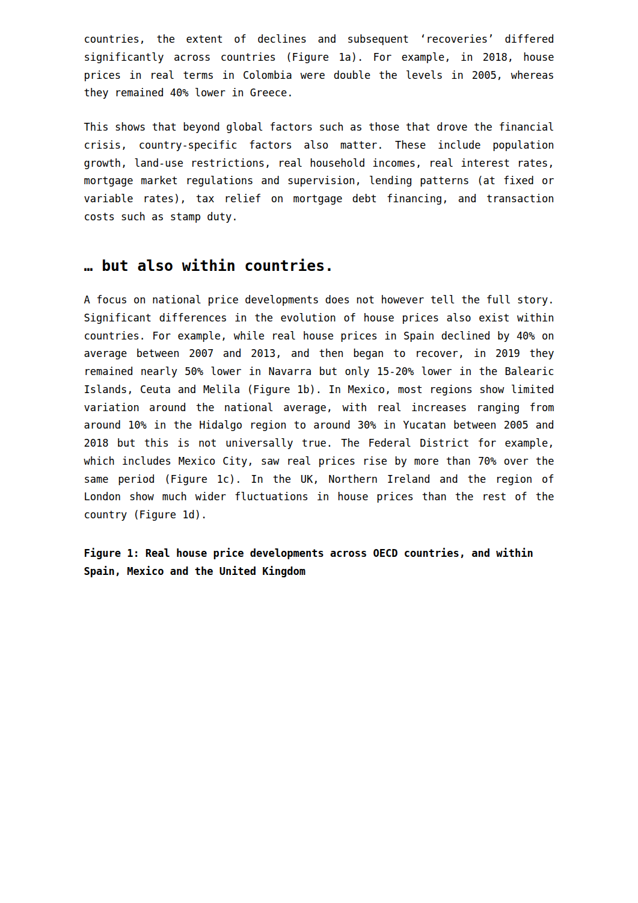countries, the extent of declines and subsequent ‘recoveries’ differed significantly across countries (Figure 1a). For example, in 2018, house prices in real terms in Colombia were double the levels in 2005, whereas they remained 40% lower in Greece.
This shows that beyond global factors such as those that drove the financial crisis, country-specific factors also matter. These include population growth, land-use restrictions, real household incomes, real interest rates, mortgage market regulations and supervision, lending patterns (at fixed or variable rates), tax relief on mortgage debt financing, and transaction costs such as stamp duty.
… but also within countries.
A focus on national price developments does not however tell the full story. Significant differences in the evolution of house prices also exist within countries. For example, while real house prices in Spain declined by 40% on average between 2007 and 2013, and then began to recover, in 2019 they remained nearly 50% lower in Navarra but only 15-20% lower in the Balearic Islands, Ceuta and Melila (Figure 1b). In Mexico, most regions show limited variation around the national average, with real increases ranging from around 10% in the Hidalgo region to around 30% in Yucatan between 2005 and 2018 but this is not universally true. The Federal District for example, which includes Mexico City, saw real prices rise by more than 70% over the same period (Figure 1c). In the UK, Northern Ireland and the region of London show much wider fluctuations in house prices than the rest of the country (Figure 1d).
Figure 1: Real house price developments across OECD countries, and within Spain, Mexico and the United Kingdom